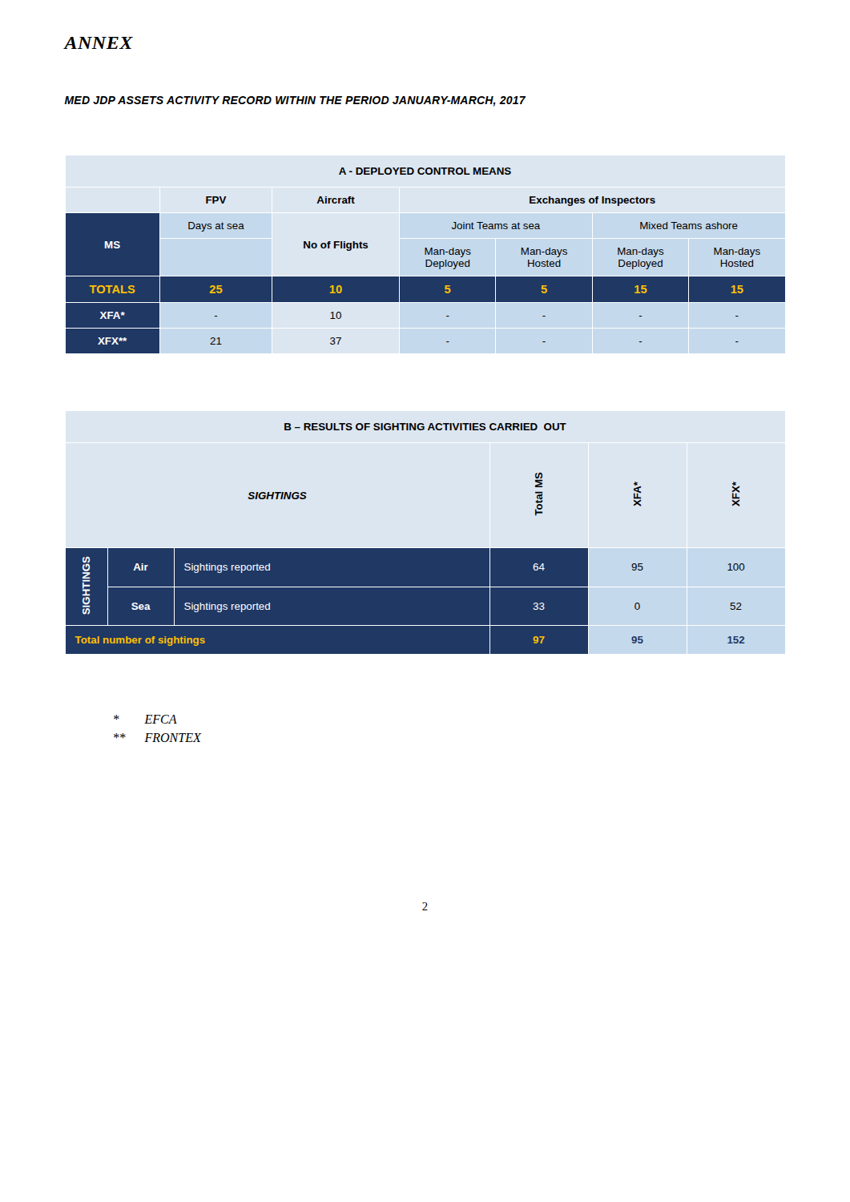ANNEX
MED JDP ASSETS ACTIVITY RECORD WITHIN THE PERIOD JANUARY-MARCH, 2017
| A - DEPLOYED CONTROL MEANS |
| | FPV | Aircraft | Exchanges of Inspectors |
| MS | Days at sea | No of Flights | Joint Teams at sea | Mixed Teams ashore |
| | Man-days Deployed | Man-days Hosted | Man-days Deployed | Man-days Hosted |
| TOTALS | 25 | 10 | 5 | 5 | 15 | 15 |
| XFA* | - | 10 | - | - | - | - |
| XFX** | 21 | 37 | - | - | - | - |
| B – RESULTS OF SIGHTING ACTIVITIES CARRIED OUT |
| SIGHTINGS | Total MS | XFA* | XFX* |
| SIGHTINGS | Air | Sightings reported | 64 | 95 | 100 |
| Sea | Sightings reported | 33 | 0 | 52 |
| Total number of sightings | 97 | 95 | 152 |
*EFCA
**FRONTEX
2